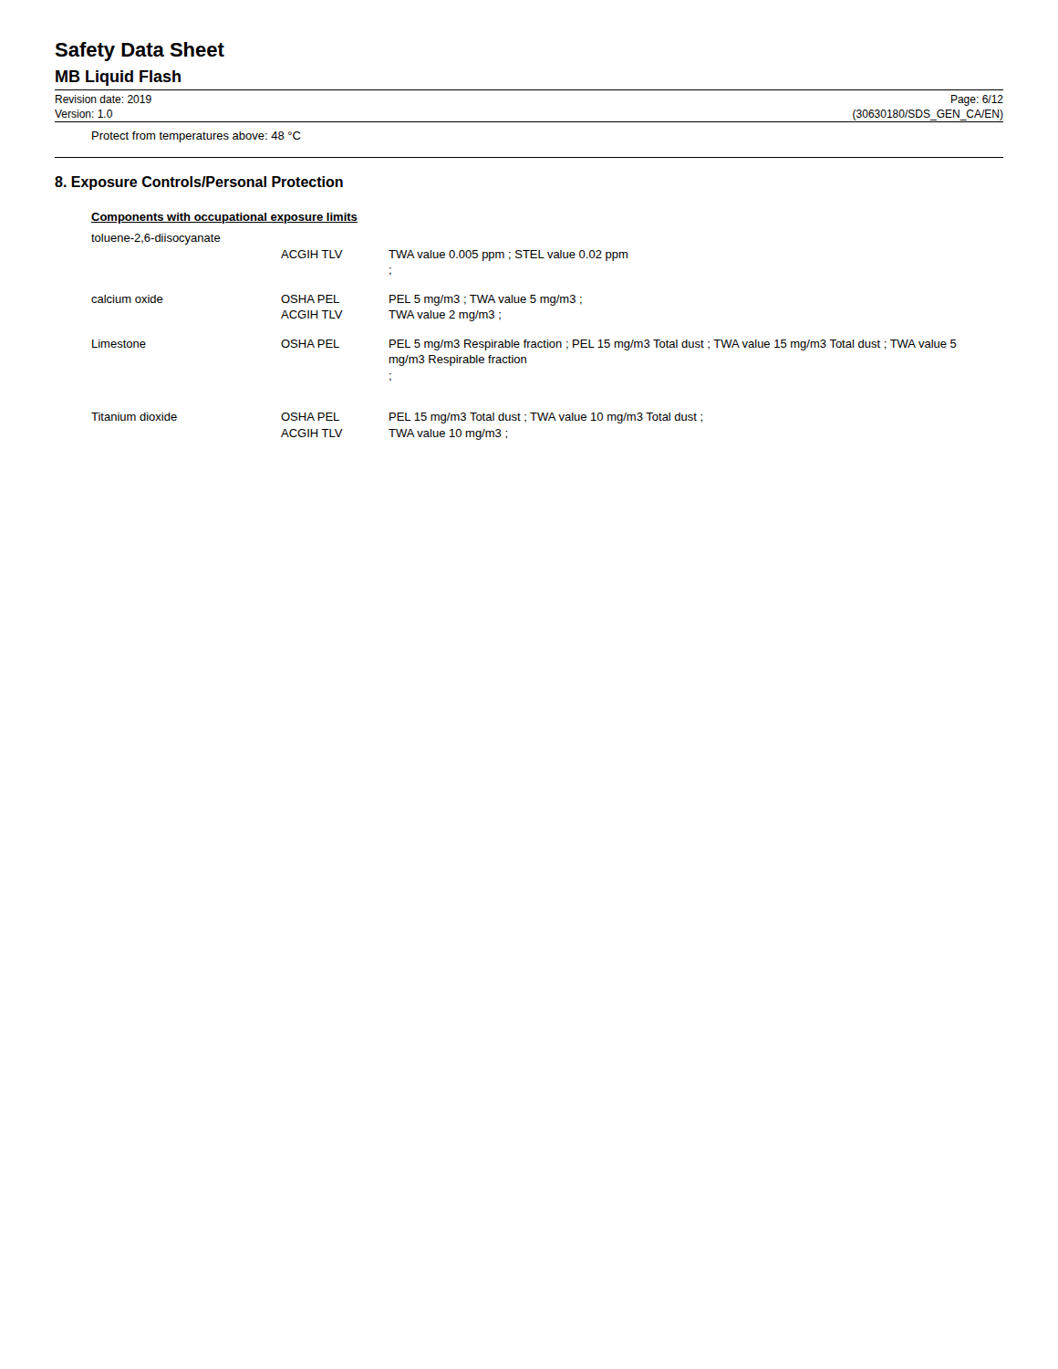Safety Data Sheet
MB Liquid Flash
| Revision date: 2019 | Page: 6/12 |
| Version: 1.0 | (30630180/SDS_GEN_CA/EN) |
Protect from temperatures above: 48 °C
8. Exposure Controls/Personal Protection
Components with occupational exposure limits
| toluene-2,6-diisocyanate | | |
| | ACGIH TLV | TWA value 0.005 ppm ; STEL value 0.02 ppm ; |
| calcium oxide | OSHA PEL | PEL 5 mg/m3 ; TWA value 5 mg/m3 ; |
| | ACGIH TLV | TWA value 2 mg/m3 ; |
| Limestone | OSHA PEL | PEL 5 mg/m3 Respirable fraction ; PEL 15 mg/m3 Total dust ; TWA value 15 mg/m3 Total dust ; TWA value 5 mg/m3 Respirable fraction ; |
| Titanium dioxide | OSHA PEL | PEL 15 mg/m3 Total dust ; TWA value 10 mg/m3 Total dust ; |
| | ACGIH TLV | TWA value 10 mg/m3 ; |